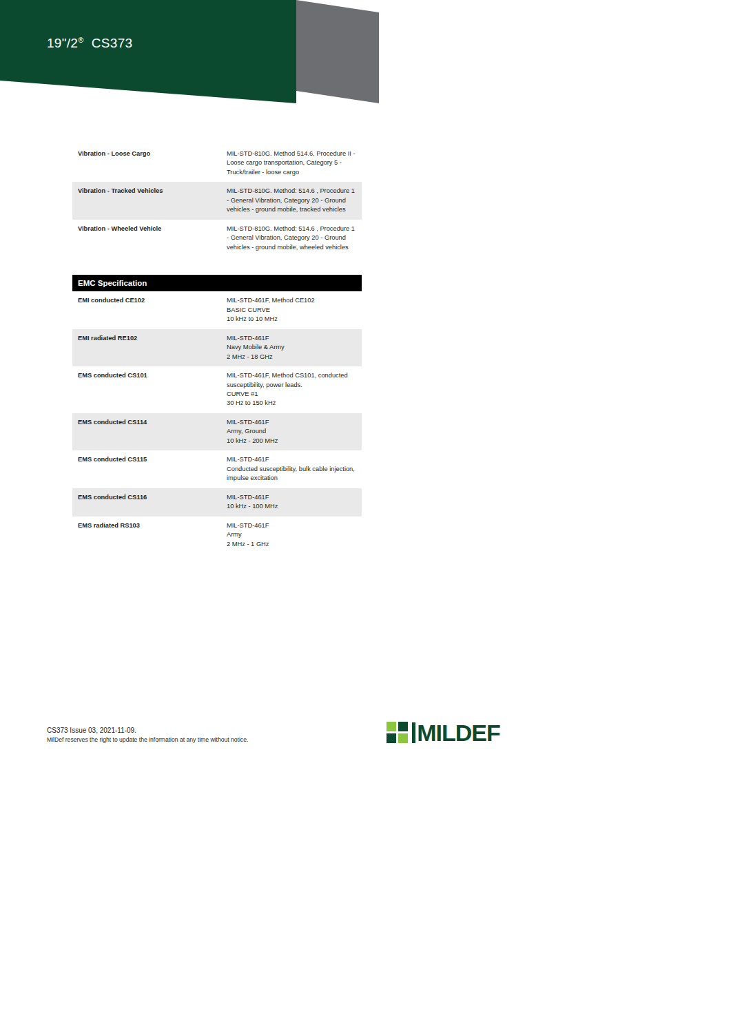19"/2® CS373
| Vibration - Loose Cargo | MIL-STD-810G. Method 514.6, Procedure II - Loose cargo transportation, Category 5 - Truck/trailer - loose cargo |
| Vibration - Tracked Vehicles | MIL-STD-810G. Method: 514.6 , Procedure 1 - General Vibration, Category 20 - Ground vehicles - ground mobile, tracked vehicles |
| Vibration - Wheeled Vehicle | MIL-STD-810G. Method: 514.6 , Procedure 1 - General Vibration, Category 20 - Ground vehicles - ground mobile, wheeled vehicles |
EMC Specification
| EMI conducted CE102 | MIL-STD-461F, Method CE102 BASIC CURVE 10 kHz to 10 MHz |
| EMI radiated RE102 | MIL-STD-461F Navy Mobile & Army 2 MHz - 18 GHz |
| EMS conducted CS101 | MIL-STD-461F, Method CS101, conducted susceptibility, power leads. CURVE #1 30 Hz to 150 kHz |
| EMS conducted CS114 | MIL-STD-461F Army, Ground 10 kHz - 200 MHz |
| EMS conducted CS115 | MIL-STD-461F Conducted susceptibility, bulk cable injection, impulse excitation |
| EMS conducted CS116 | MIL-STD-461F 10 kHz - 100 MHz |
| EMS radiated RS103 | MIL-STD-461F Army 2 MHz - 1 GHz |
CS373 Issue 03, 2021-11-09.
MilDef reserves the right to update the information at any time without notice.
MILDEF